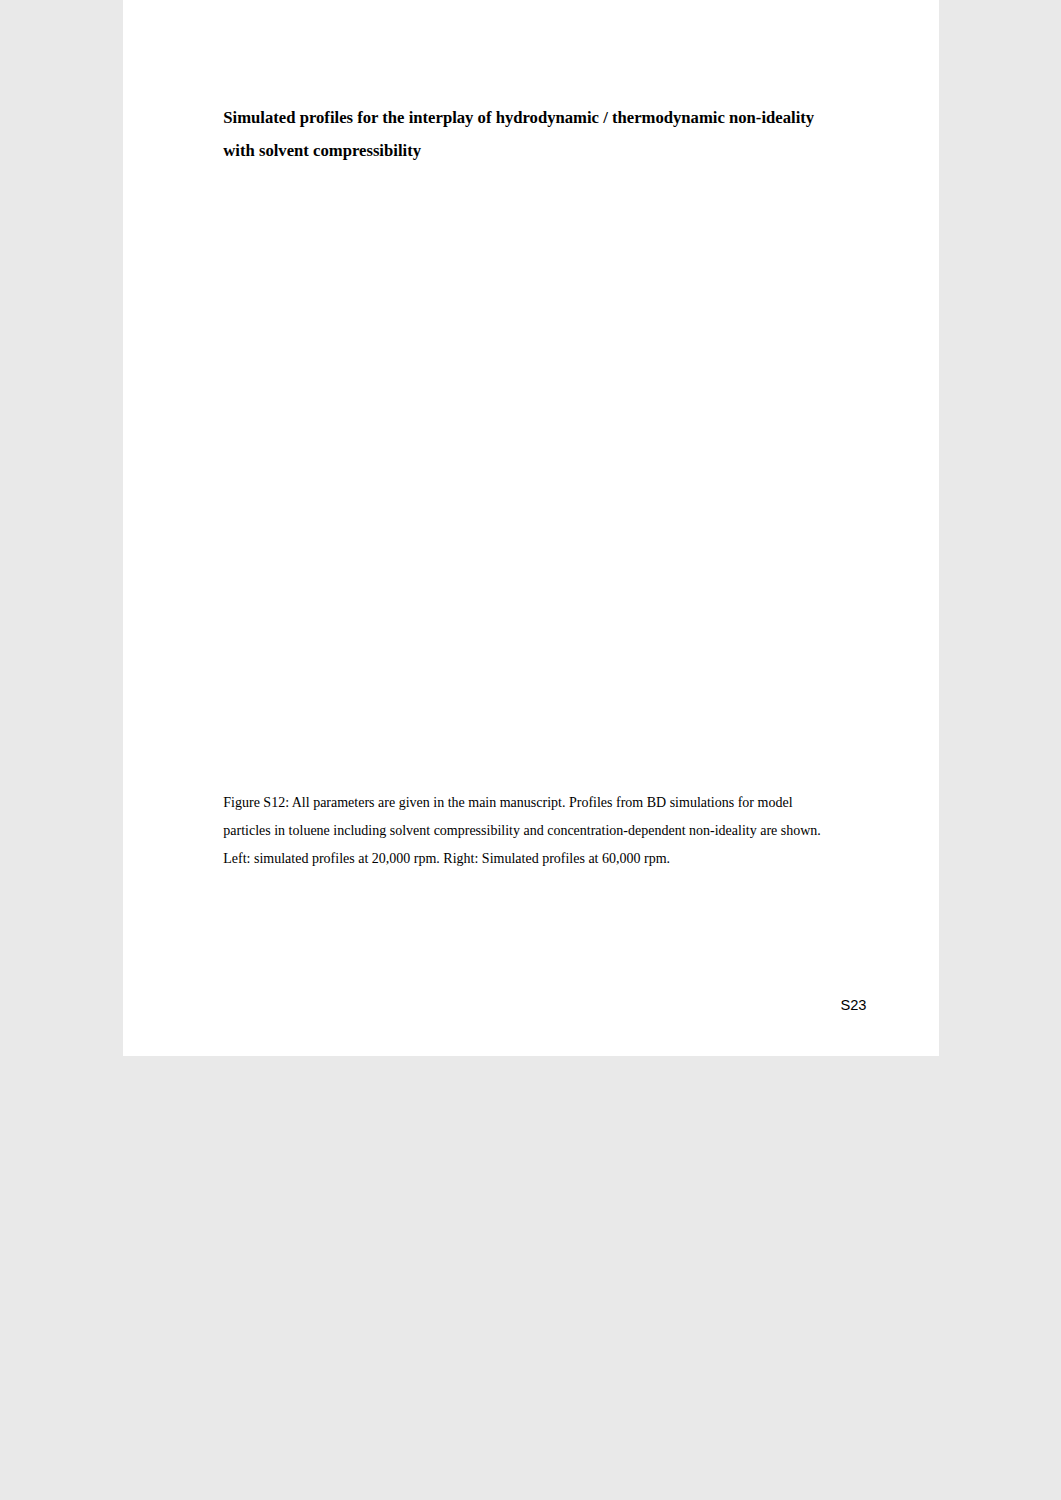Simulated profiles for the interplay of hydrodynamic / thermodynamic non-ideality with solvent compressibility
Figure S12: All parameters are given in the main manuscript. Profiles from BD simulations for model particles in toluene including solvent compressibility and concentration-dependent non-ideality are shown. Left: simulated profiles at 20,000 rpm. Right: Simulated profiles at 60,000 rpm.
S23